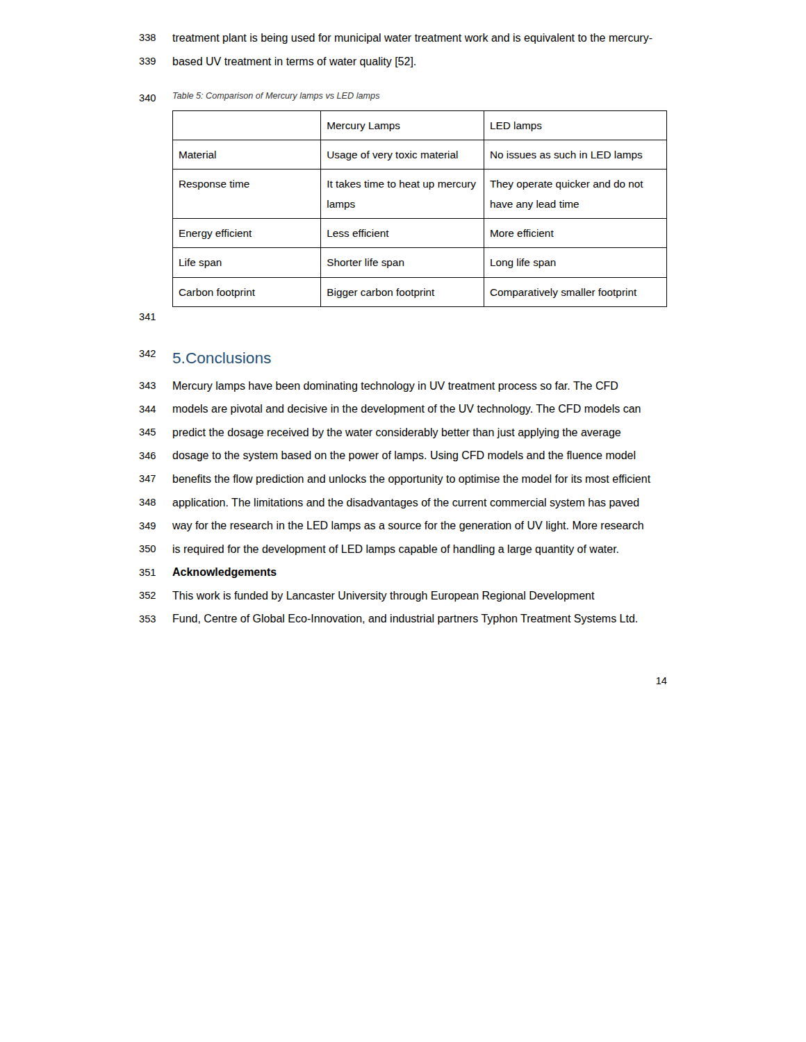338
treatment plant is being used for municipal water treatment work and is equivalent to the mercury-
339
based UV treatment in terms of water quality [52].
340
Table 5: Comparison of Mercury lamps vs LED lamps
| | Mercury Lamps | LED lamps |
| Material | Usage of very toxic material | No issues as such in LED lamps |
| Response time | It takes time to heat up mercury lamps | They operate quicker and do not have any lead time |
| Energy efficient | Less efficient | More efficient |
| Life span | Shorter life span | Long life span |
| Carbon footprint | Bigger carbon footprint | Comparatively smaller footprint |
341
342
5.Conclusions
343
Mercury lamps have been dominating technology in UV treatment process so far. The CFD
344
models are pivotal and decisive in the development of the UV technology. The CFD models can
345
predict the dosage received by the water considerably better than just applying the average
346
dosage to the system based on the power of lamps. Using CFD models and the fluence model
347
benefits the flow prediction and unlocks the opportunity to optimise the model for its most efficient
348
application. The limitations and the disadvantages of the current commercial system has paved
349
way for the research in the LED lamps as a source for the generation of UV light. More research
350
is required for the development of LED lamps capable of handling a large quantity of water.
351
Acknowledgements
352
This work is funded by Lancaster University through European Regional Development
353
Fund, Centre of Global Eco-Innovation, and industrial partners Typhon Treatment Systems Ltd.
14